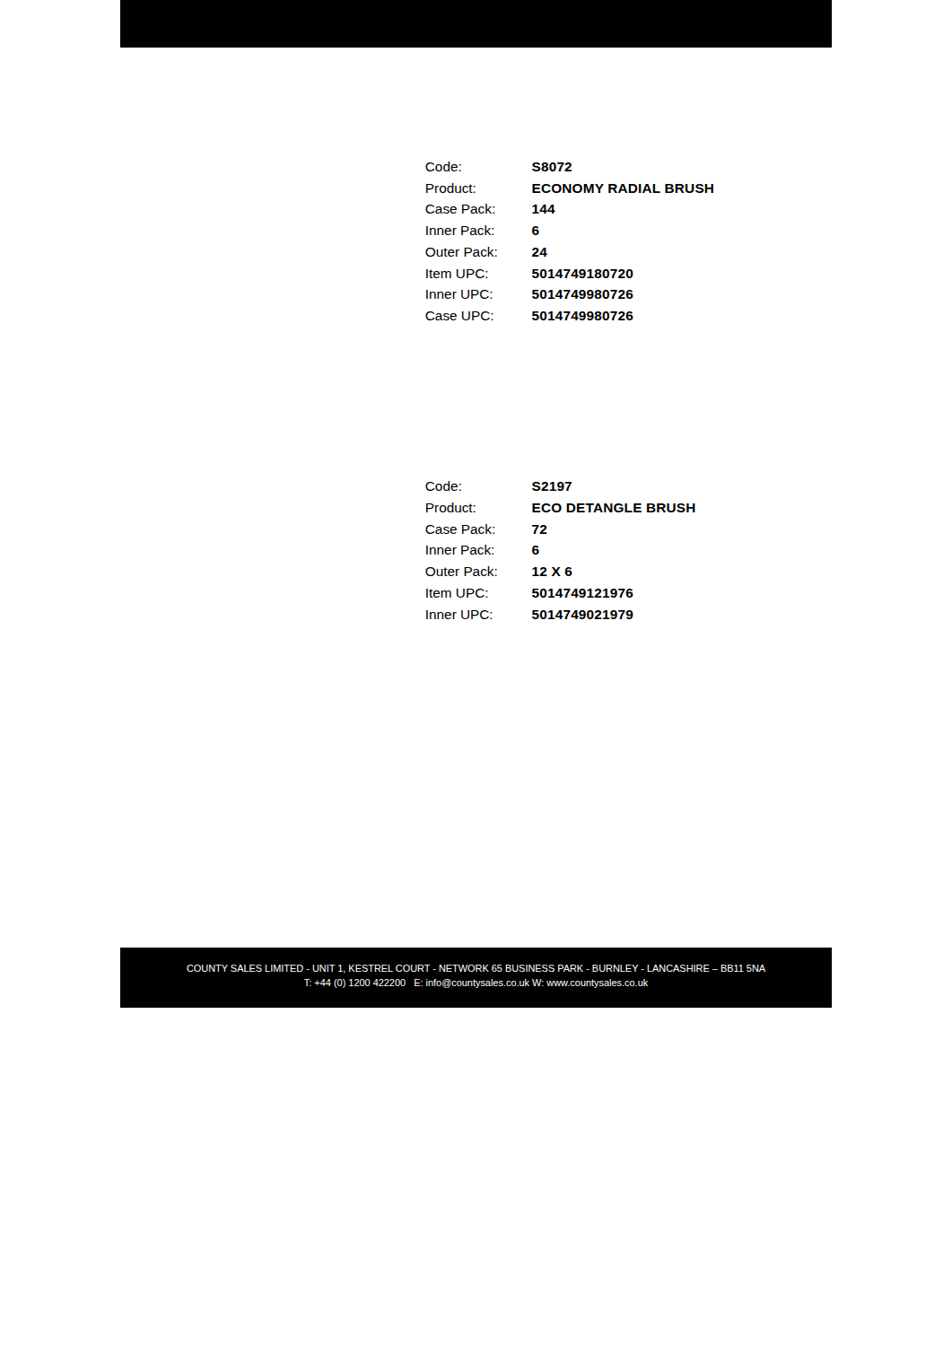| Code: | S8072 |
| Product: | ECONOMY RADIAL BRUSH |
| Case Pack: | 144 |
| Inner Pack: | 6 |
| Outer Pack: | 24 |
| Item UPC: | 5014749180720 |
| Inner UPC: | 5014749980726 |
| Case UPC: | 5014749980726 |
| Code: | S2197 |
| Product: | ECO DETANGLE BRUSH |
| Case Pack: | 72 |
| Inner Pack: | 6 |
| Outer Pack: | 12 X 6 |
| Item UPC: | 5014749121976 |
| Inner UPC: | 5014749021979 |
COUNTY SALES LIMITED - UNIT 1, KESTREL COURT - NETWORK 65 BUSINESS PARK - BURNLEY - LANCASHIRE – BB11 5NA
T: +44 (0) 1200 422200 E: info@countysales.co.uk W: www.countysales.co.uk